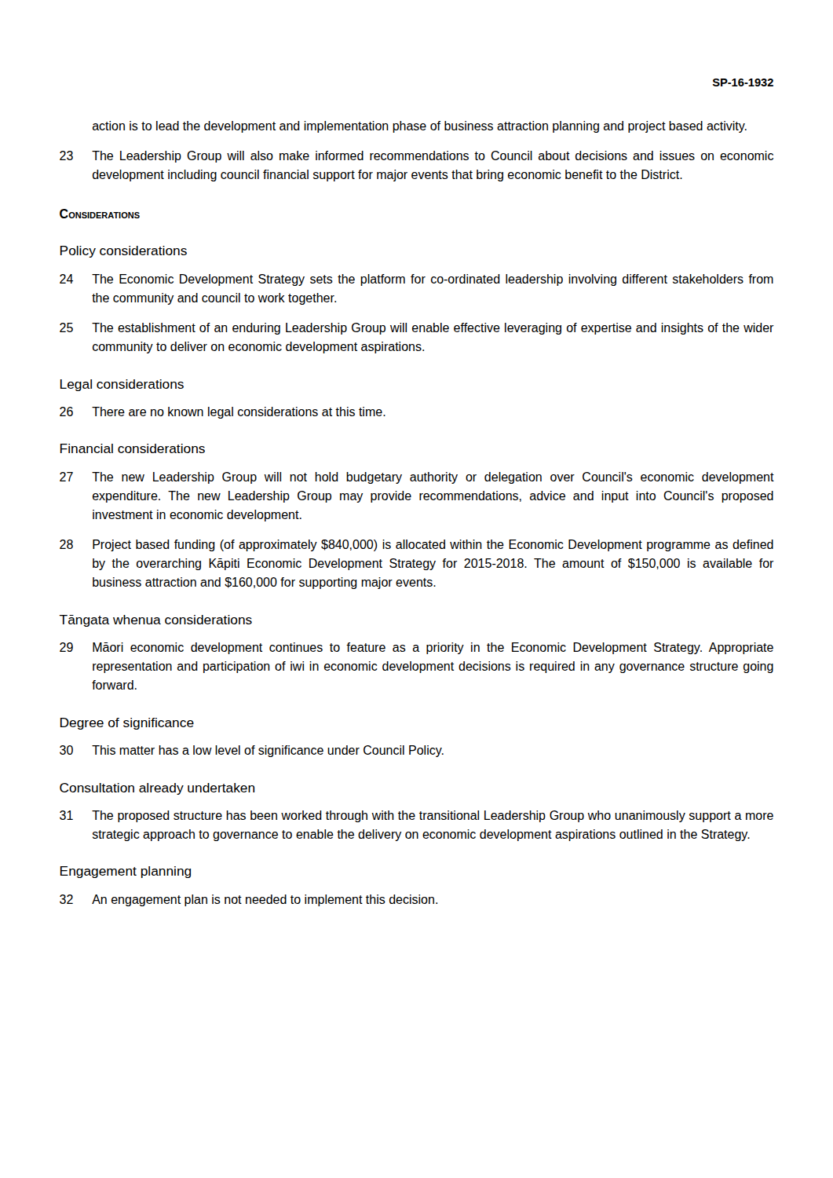SP-16-1932
action is to lead the development and implementation phase of business attraction planning and project based activity.
23 The Leadership Group will also make informed recommendations to Council about decisions and issues on economic development including council financial support for major events that bring economic benefit to the District.
Considerations
Policy considerations
24 The Economic Development Strategy sets the platform for co-ordinated leadership involving different stakeholders from the community and council to work together.
25 The establishment of an enduring Leadership Group will enable effective leveraging of expertise and insights of the wider community to deliver on economic development aspirations.
Legal considerations
26 There are no known legal considerations at this time.
Financial considerations
27 The new Leadership Group will not hold budgetary authority or delegation over Council's economic development expenditure. The new Leadership Group may provide recommendations, advice and input into Council's proposed investment in economic development.
28 Project based funding (of approximately $840,000) is allocated within the Economic Development programme as defined by the overarching Kāpiti Economic Development Strategy for 2015-2018. The amount of $150,000 is available for business attraction and $160,000 for supporting major events.
Tāngata whenua considerations
29 Māori economic development continues to feature as a priority in the Economic Development Strategy. Appropriate representation and participation of iwi in economic development decisions is required in any governance structure going forward.
Degree of significance
30 This matter has a low level of significance under Council Policy.
Consultation already undertaken
31 The proposed structure has been worked through with the transitional Leadership Group who unanimously support a more strategic approach to governance to enable the delivery on economic development aspirations outlined in the Strategy.
Engagement planning
32 An engagement plan is not needed to implement this decision.